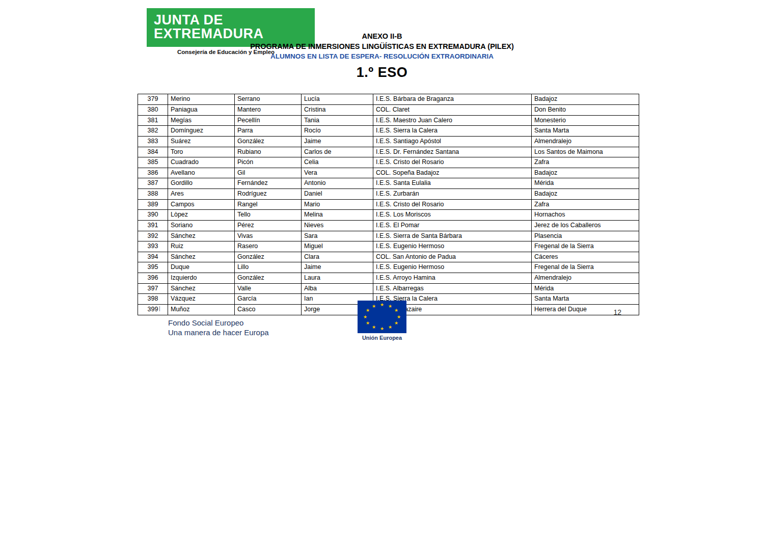JUNTA DE EXTREMADURA
Consejería de Educación y Empleo
ANEXO II-B
PROGRAMA DE INMERSIONES LINGÜÍSTICAS EN EXTREMADURA (PILEX)
ALUMNOS EN LISTA DE ESPERA- RESOLUCIÓN EXTRAORDINARIA
1.º ESO
| 379 | Merino | Serrano | Lucía | I.E.S. Bárbara de Braganza | Badajoz |
| 380 | Paniagua | Mantero | Cristina | COL. Claret | Don Benito |
| 381 | Megías | Pecellín | Tania | I.E.S. Maestro Juan Calero | Monesterio |
| 382 | Domínguez | Parra | Rocío | I.E.S. Sierra la Calera | Santa Marta |
| 383 | Suárez | González | Jaime | I.E.S. Santiago Apóstol | Almendralejo |
| 384 | Toro | Rubiano | Carlos de | I.E.S. Dr. Fernández Santana | Los Santos de Maimona |
| 385 | Cuadrado | Picón | Celia | I.E.S. Cristo del Rosario | Zafra |
| 386 | Avellano | Gil | Vera | COL. Sopeña Badajoz | Badajoz |
| 387 | Gordillo | Fernández | Antonio | I.E.S. Santa Eulalia | Mérida |
| 388 | Ares | Rodríguez | Daniel | I.E.S. Zurbarán | Badajoz |
| 389 | Campos | Rangel | Mario | I.E.S. Cristo del Rosario | Zafra |
| 390 | Lòpez | Tello | Melina | I.E.S. Los Moriscos | Hornachos |
| 391 | Soriano | Pérez | Nieves | I.E.S. El Pomar | Jerez de los Caballeros |
| 392 | Sánchez | Vivas | Sara | I.E.S. Sierra de Santa Bárbara | Plasencia |
| 393 | Ruiz | Rasero | Miguel | I.E.S. Eugenio Hermoso | Fregenal de la Sierra |
| 394 | Sánchez | González | Clara | COL. San Antonio de Padua | Cáceres |
| 395 | Duque | Lillo | Jaime | I.E.S. Eugenio Hermoso | Fregenal de la Sierra |
| 396 | Izquierdo | González | Laura | I.E.S. Arroyo Hamina | Almendralejo |
| 397 | Sánchez | Valle | Alba | I.E.S. Albarregas | Mérida |
| 398 | Vázquez | García | Ian | I.E.S. Sierra la Calera | Santa Marta |
| 399 | Muñoz | Casco | Jorge | I.E.S. Benazaire | Herrera del Duque |
|
Fondo Social Europeo
Una manera de hacer Europa
12
★ ★ ★ ★ ★ ★ ★ ★ ★ ★ ★ ★
Unión Europea